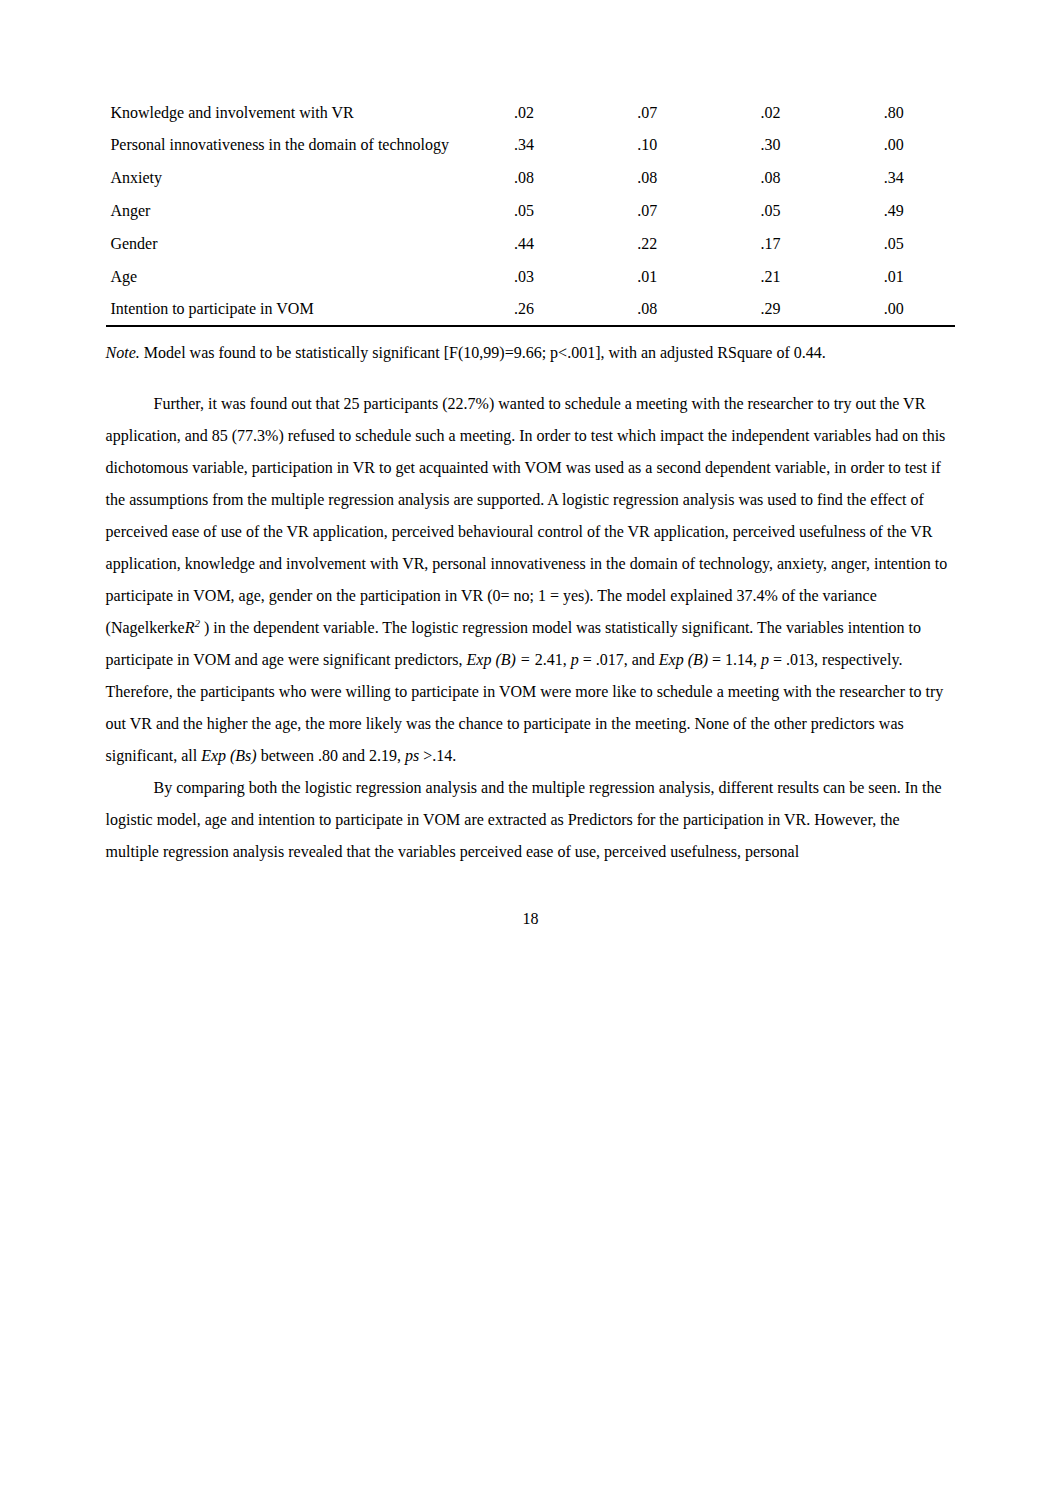| Knowledge and involvement with VR | .02 | .07 | .02 | .80 |
| Personal innovativeness in the domain of technology | .34 | .10 | .30 | .00 |
| Anxiety | .08 | .08 | .08 | .34 |
| Anger | .05 | .07 | .05 | .49 |
| Gender | .44 | .22 | .17 | .05 |
| Age | .03 | .01 | .21 | .01 |
| Intention to participate in VOM | .26 | .08 | .29 | .00 |
Note. Model was found to be statistically significant [F(10,99)=9.66; p<.001], with an adjusted RSquare of 0.44.
Further, it was found out that 25 participants (22.7%) wanted to schedule a meeting with the researcher to try out the VR application, and 85 (77.3%) refused to schedule such a meeting. In order to test which impact the independent variables had on this dichotomous variable, participation in VR to get acquainted with VOM was used as a second dependent variable, in order to test if the assumptions from the multiple regression analysis are supported. A logistic regression analysis was used to find the effect of perceived ease of use of the VR application, perceived behavioural control of the VR application, perceived usefulness of the VR application, knowledge and involvement with VR, personal innovativeness in the domain of technology, anxiety, anger, intention to participate in VOM, age, gender on the participation in VR (0= no; 1 = yes). The model explained 37.4% of the variance (NagelkerkeR2 ) in the dependent variable. The logistic regression model was statistically significant. The variables intention to participate in VOM and age were significant predictors, Exp (B) = 2.41, p = .017, and Exp (B) = 1.14, p = .013, respectively. Therefore, the participants who were willing to participate in VOM were more like to schedule a meeting with the researcher to try out VR and the higher the age, the more likely was the chance to participate in the meeting. None of the other predictors was significant, all Exp (Bs) between .80 and 2.19, ps >.14.
By comparing both the logistic regression analysis and the multiple regression analysis, different results can be seen. In the logistic model, age and intention to participate in VOM are extracted as Predictors for the participation in VR. However, the multiple regression analysis revealed that the variables perceived ease of use, perceived usefulness, personal
18